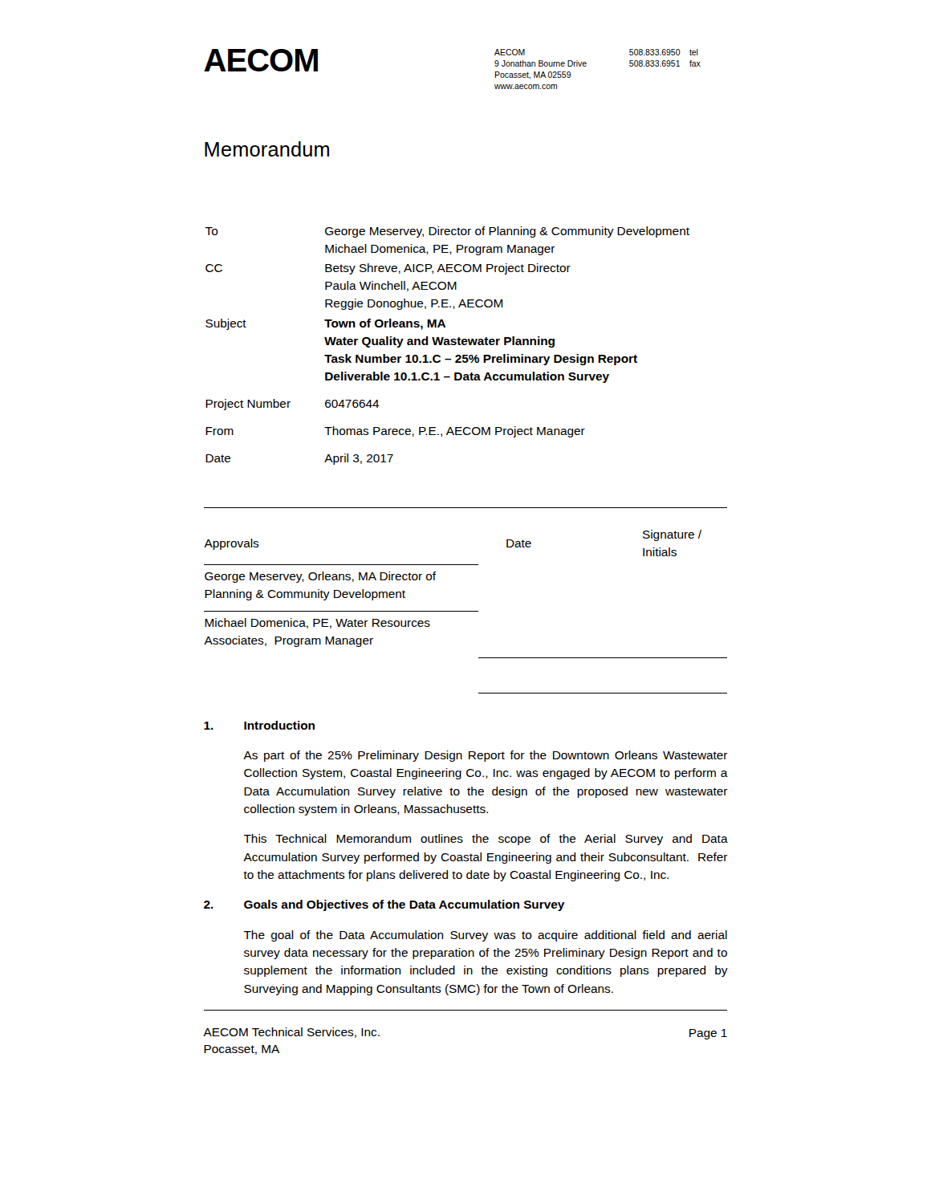AECOM
| AECOM | 508.833.6950 | tel |
| 9 Jonathan Bourne Drive | 508.833.6951 | fax |
| Pocasset, MA 02559 | | |
| www.aecom.com | | |
Memorandum
| To | George Meservey, Director of Planning & Community Development Michael Domenica, PE, Program Manager |
| CC | Betsy Shreve, AICP, AECOM Project Director Paula Winchell, AECOM Reggie Donoghue, P.E., AECOM |
| Subject | Town of Orleans, MA Water Quality and Wastewater Planning Task Number 10.1.C – 25% Preliminary Design Report Deliverable 10.1.C.1 – Data Accumulation Survey |
| Project Number | 60476644 |
| From | Thomas Parece, P.E., AECOM Project Manager |
| Date | April 3, 2017 |
| Approvals | Date | Signature / Initials |
| --- | --- | --- |
| George Meservey, Orleans, MA Director of Planning & Community Development | | |
| Michael Domenica, PE, Water Resources Associates, Program Manager | |
1.
Introduction
As part of the 25% Preliminary Design Report for the Downtown Orleans Wastewater Collection System, Coastal Engineering Co., Inc. was engaged by AECOM to perform a Data Accumulation Survey relative to the design of the proposed new wastewater collection system in Orleans, Massachusetts.
This Technical Memorandum outlines the scope of the Aerial Survey and Data Accumulation Survey performed by Coastal Engineering and their Subconsultant. Refer to the attachments for plans delivered to date by Coastal Engineering Co., Inc.
2.
Goals and Objectives of the Data Accumulation Survey
The goal of the Data Accumulation Survey was to acquire additional field and aerial survey data necessary for the preparation of the 25% Preliminary Design Report and to supplement the information included in the existing conditions plans prepared by Surveying and Mapping Consultants (SMC) for the Town of Orleans.
AECOM Technical Services, Inc.
Pocasset, MA
Page 1